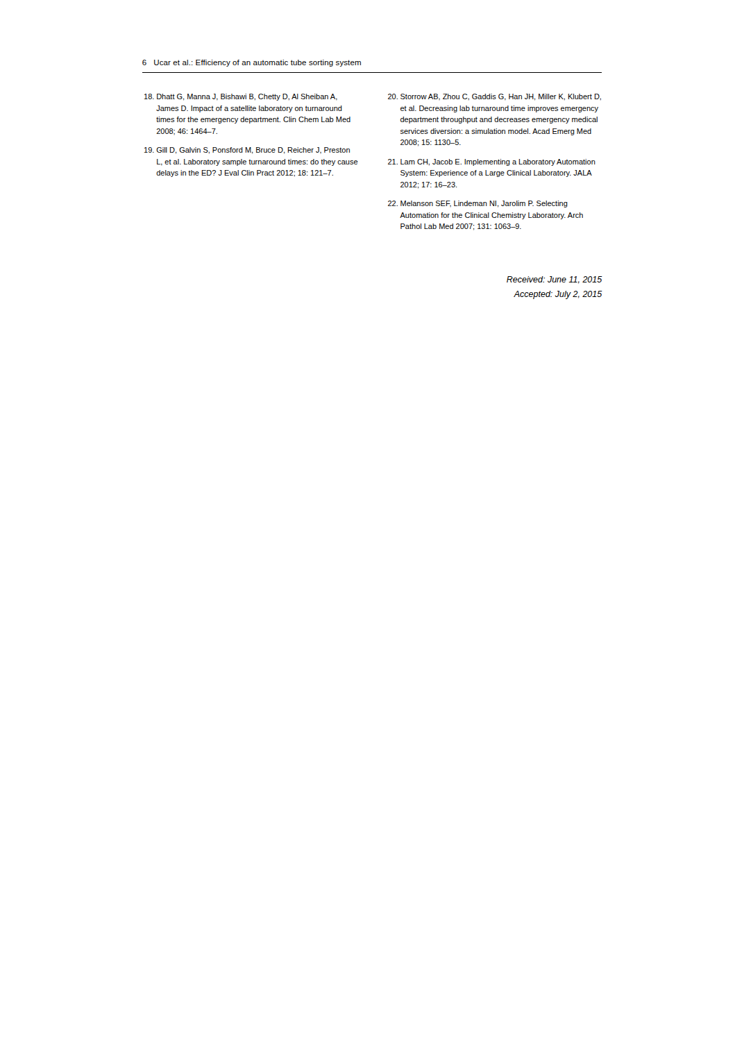6 Ucar et al.: Efficiency of an automatic tube sorting system
18. Dhatt G, Manna J, Bishawi B, Chetty D, Al Sheiban A, James D. Impact of a satellite laboratory on turnaround times for the emergency department. Clin Chem Lab Med 2008; 46: 1464–7.
19. Gill D, Galvin S, Ponsford M, Bruce D, Reicher J, Preston L, et al. Laboratory sample turnaround times: do they cause delays in the ED? J Eval Clin Pract 2012; 18: 121–7.
20. Storrow AB, Zhou C, Gaddis G, Han JH, Miller K, Klubert D, et al. Decreasing lab turnaround time improves emergency department throughput and decreases emergency medical services diversion: a simulation model. Acad Emerg Med 2008; 15: 1130–5.
21. Lam CH, Jacob E. Implementing a Laboratory Automation System: Experience of a Large Clinical Laboratory. JALA 2012; 17: 16–23.
22. Melanson SEF, Lindeman NI, Jarolim P. Selecting Automation for the Clinical Chemistry Laboratory. Arch Pathol Lab Med 2007; 131: 1063–9.
Received: June 11, 2015
Accepted: July 2, 2015